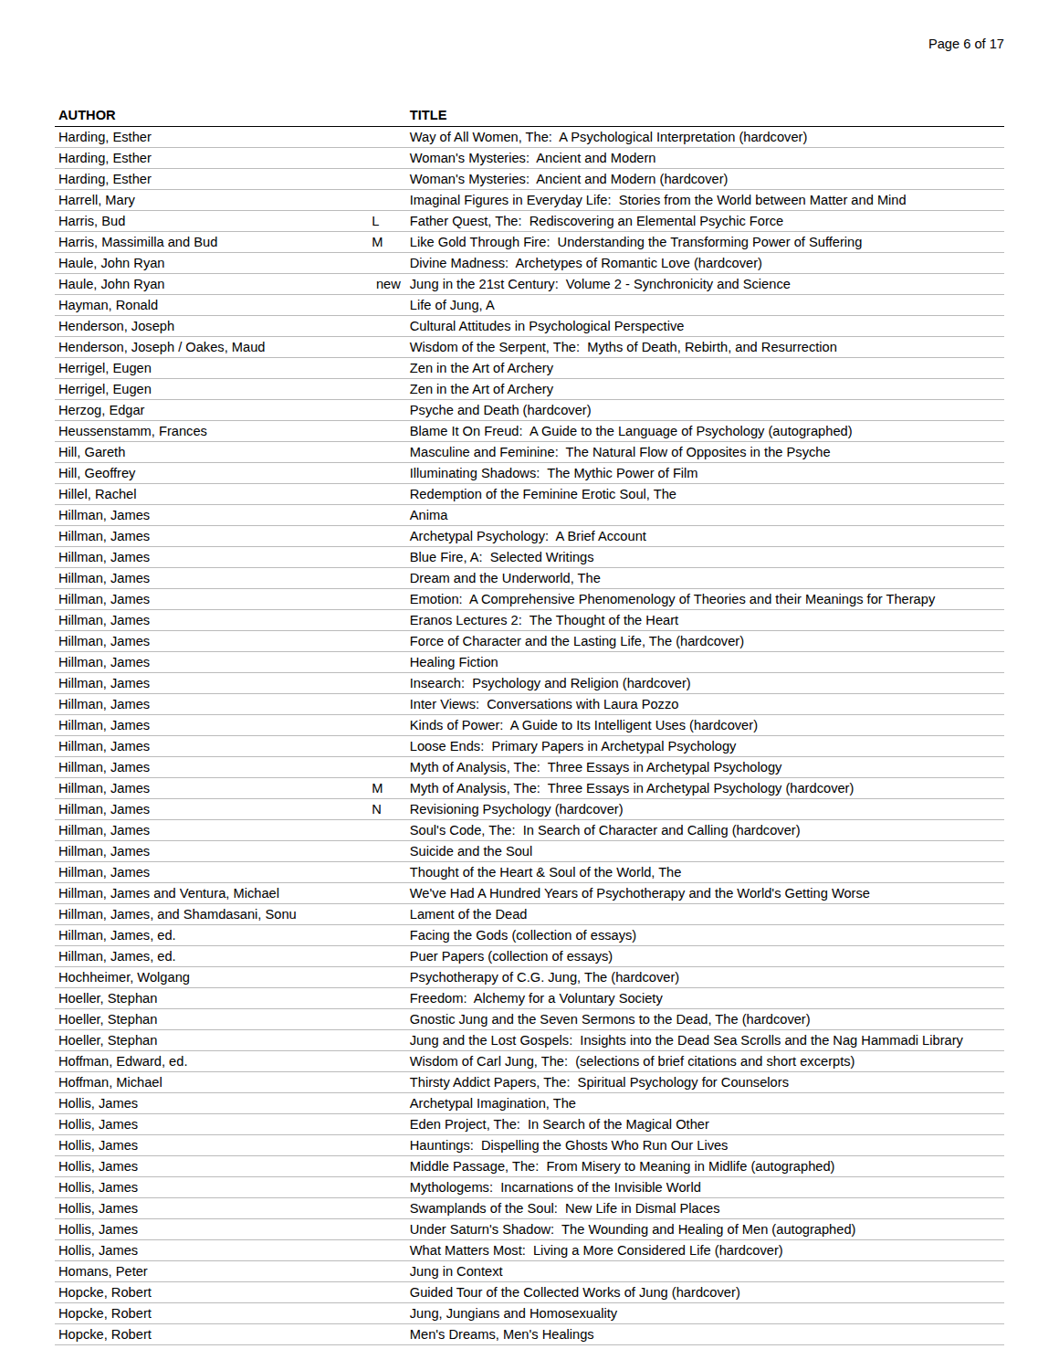Page 6 of 17
| AUTHOR | | TITLE |
| --- | --- | --- |
| Harding, Esther | | Way of All Women, The: A Psychological Interpretation (hardcover) |
| Harding, Esther | | Woman's Mysteries: Ancient and Modern |
| Harding, Esther | | Woman's Mysteries: Ancient and Modern (hardcover) |
| Harrell, Mary | | Imaginal Figures in Everyday Life: Stories from the World between Matter and Mind |
| Harris, Bud | L | Father Quest, The: Rediscovering an Elemental Psychic Force |
| Harris, Massimilla and Bud | M | Like Gold Through Fire: Understanding the Transforming Power of Suffering |
| Haule, John Ryan | | Divine Madness: Archetypes of Romantic Love (hardcover) |
| Haule, John Ryan | new | Jung in the 21st Century: Volume 2 - Synchronicity and Science |
| Hayman, Ronald | | Life of Jung, A |
| Henderson, Joseph | | Cultural Attitudes in Psychological Perspective |
| Henderson, Joseph / Oakes, Maud | | Wisdom of the Serpent, The: Myths of Death, Rebirth, and Resurrection |
| Herrigel, Eugen | | Zen in the Art of Archery |
| Herrigel, Eugen | | Zen in the Art of Archery |
| Herzog, Edgar | | Psyche and Death (hardcover) |
| Heussenstamm, Frances | | Blame It On Freud: A Guide to the Language of Psychology (autographed) |
| Hill, Gareth | | Masculine and Feminine: The Natural Flow of Opposites in the Psyche |
| Hill, Geoffrey | | Illuminating Shadows: The Mythic Power of Film |
| Hillel, Rachel | | Redemption of the Feminine Erotic Soul, The |
| Hillman, James | | Anima |
| Hillman, James | | Archetypal Psychology: A Brief Account |
| Hillman, James | | Blue Fire, A: Selected Writings |
| Hillman, James | | Dream and the Underworld, The |
| Hillman, James | | Emotion: A Comprehensive Phenomenology of Theories and their Meanings for Therapy |
| Hillman, James | | Eranos Lectures 2: The Thought of the Heart |
| Hillman, James | | Force of Character and the Lasting Life, The (hardcover) |
| Hillman, James | | Healing Fiction |
| Hillman, James | | Insearch: Psychology and Religion (hardcover) |
| Hillman, James | | Inter Views: Conversations with Laura Pozzo |
| Hillman, James | | Kinds of Power: A Guide to Its Intelligent Uses (hardcover) |
| Hillman, James | | Loose Ends: Primary Papers in Archetypal Psychology |
| Hillman, James | | Myth of Analysis, The: Three Essays in Archetypal Psychology |
| Hillman, James | M | Myth of Analysis, The: Three Essays in Archetypal Psychology (hardcover) |
| Hillman, James | N | Revisioning Psychology (hardcover) |
| Hillman, James | | Soul's Code, The: In Search of Character and Calling (hardcover) |
| Hillman, James | | Suicide and the Soul |
| Hillman, James | | Thought of the Heart & Soul of the World, The |
| Hillman, James and Ventura, Michael | | We've Had A Hundred Years of Psychotherapy and the World's Getting Worse |
| Hillman, James, and Shamdasani, Sonu | | Lament of the Dead |
| Hillman, James, ed. | | Facing the Gods (collection of essays) |
| Hillman, James, ed. | | Puer Papers (collection of essays) |
| Hochheimer, Wolgang | | Psychotherapy of C.G. Jung, The (hardcover) |
| Hoeller, Stephan | | Freedom: Alchemy for a Voluntary Society |
| Hoeller, Stephan | | Gnostic Jung and the Seven Sermons to the Dead, The (hardcover) |
| Hoeller, Stephan | | Jung and the Lost Gospels: Insights into the Dead Sea Scrolls and the Nag Hammadi Library |
| Hoffman, Edward, ed. | | Wisdom of Carl Jung, The: (selections of brief citations and short excerpts) |
| Hoffman, Michael | | Thirsty Addict Papers, The: Spiritual Psychology for Counselors |
| Hollis, James | | Archetypal Imagination, The |
| Hollis, James | | Eden Project, The: In Search of the Magical Other |
| Hollis, James | | Hauntings: Dispelling the Ghosts Who Run Our Lives |
| Hollis, James | | Middle Passage, The: From Misery to Meaning in Midlife (autographed) |
| Hollis, James | | Mythologems: Incarnations of the Invisible World |
| Hollis, James | | Swamplands of the Soul: New Life in Dismal Places |
| Hollis, James | | Under Saturn's Shadow: The Wounding and Healing of Men (autographed) |
| Hollis, James | | What Matters Most: Living a More Considered Life (hardcover) |
| Homans, Peter | | Jung in Context |
| Hopcke, Robert | | Guided Tour of the Collected Works of Jung (hardcover) |
| Hopcke, Robert | | Jung, Jungians and Homosexuality |
| Hopcke, Robert | | Men's Dreams, Men's Healings |